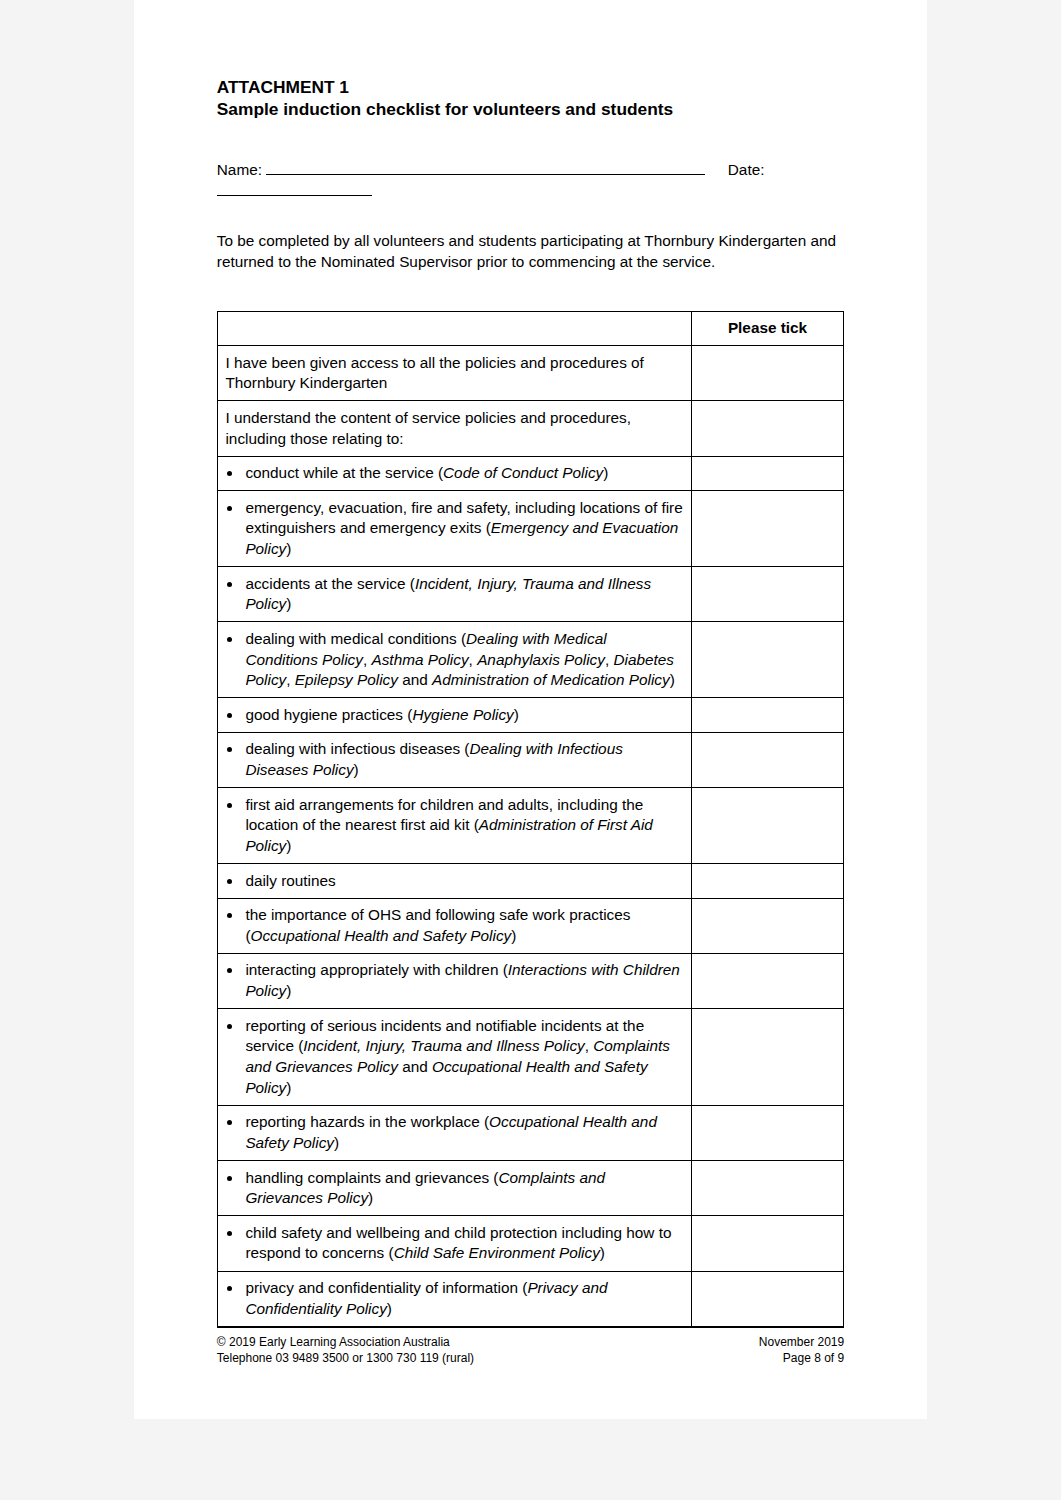ATTACHMENT 1Sample induction checklist for volunteers and students
Name: Date:
To be completed by all volunteers and students participating at Thornbury Kindergarten and returned to the Nominated Supervisor prior to commencing at the service.
| | Please tick |
| --- | --- |
| I have been given access to all the policies and procedures of Thornbury Kindergarten | |
| I understand the content of service policies and procedures, including those relating to: | |
| conduct while at the service ( Code of Conduct Policy ) | |
| emergency, evacuation, fire and safety, including locations of fire extinguishers and emergency exits ( Emergency and Evacuation Policy ) | |
| accidents at the service ( Incident, Injury, Trauma and Illness Policy ) | |
| dealing with medical conditions ( Dealing with Medical Conditions Policy , Asthma Policy , Anaphylaxis Policy , Diabetes Policy , Epilepsy Policy and Administration of Medication Policy ) | |
| good hygiene practices ( Hygiene Policy ) | |
| dealing with infectious diseases ( Dealing with Infectious Diseases Policy ) | |
| first aid arrangements for children and adults, including the location of the nearest first aid kit ( Administration of First Aid Policy ) | |
| daily routines | |
| the importance of OHS and following safe work practices ( Occupational Health and Safety Policy ) | |
| interacting appropriately with children ( Interactions with Children Policy ) | |
| reporting of serious incidents and notifiable incidents at the service ( Incident, Injury, Trauma and Illness Policy , Complaints and Grievances Policy and Occupational Health and Safety Policy ) | |
| reporting hazards in the workplace ( Occupational Health and Safety Policy ) | |
| handling complaints and grievances ( Complaints and Grievances Policy ) | |
| child safety and wellbeing and child protection including how to respond to concerns ( Child Safe Environment Policy ) | |
| privacy and confidentiality of information ( Privacy and Confidentiality Policy ) | |
© 2019 Early Learning Association Australia Telephone 03 9489 3500 or 1300 730 119 (rural)
November 2019 Page 8 of 9